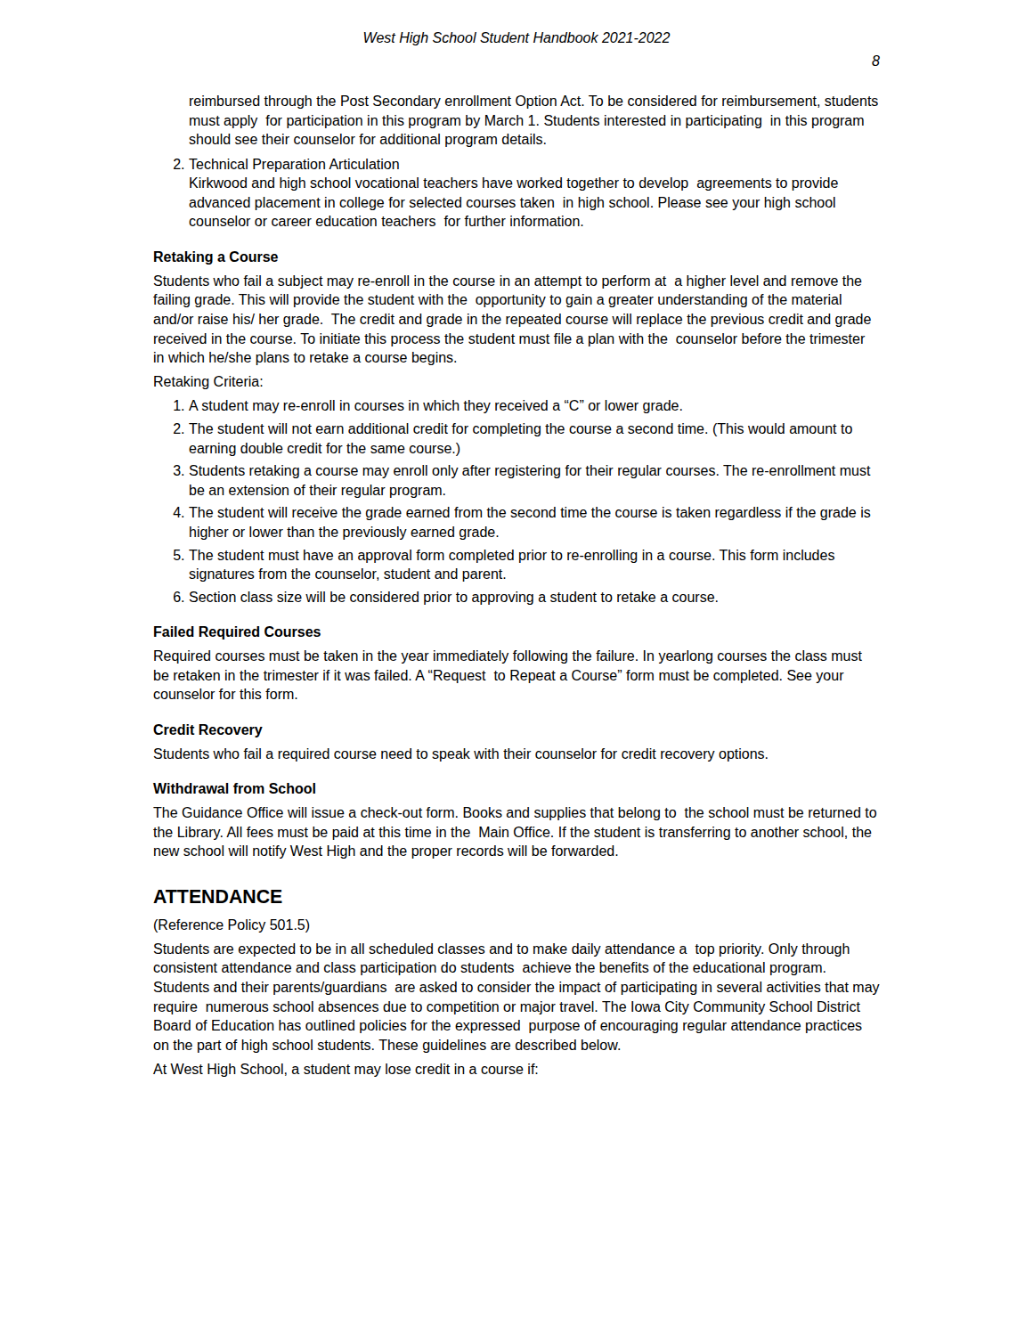West High School Student Handbook 2021-2022
8
reimbursed through the Post Secondary enrollment Option Act. To be considered for reimbursement, students must apply for participation in this program by March 1. Students interested in participating in this program should see their counselor for additional program details.
Technical Preparation Articulation
Kirkwood and high school vocational teachers have worked together to develop agreements to provide advanced placement in college for selected courses taken in high school. Please see your high school counselor or career education teachers for further information.
Retaking a Course
Students who fail a subject may re-enroll in the course in an attempt to perform at a higher level and remove the failing grade. This will provide the student with the opportunity to gain a greater understanding of the material and/or raise his/ her grade. The credit and grade in the repeated course will replace the previous credit and grade received in the course. To initiate this process the student must file a plan with the counselor before the trimester in which he/she plans to retake a course begins.
Retaking Criteria:
A student may re-enroll in courses in which they received a “C” or lower grade.
The student will not earn additional credit for completing the course a second time. (This would amount to earning double credit for the same course.)
Students retaking a course may enroll only after registering for their regular courses. The re-enrollment must be an extension of their regular program.
The student will receive the grade earned from the second time the course is taken regardless if the grade is higher or lower than the previously earned grade.
The student must have an approval form completed prior to re-enrolling in a course. This form includes signatures from the counselor, student and parent.
Section class size will be considered prior to approving a student to retake a course.
Failed Required Courses
Required courses must be taken in the year immediately following the failure. In yearlong courses the class must be retaken in the trimester if it was failed. A “Request to Repeat a Course” form must be completed. See your counselor for this form.
Credit Recovery
Students who fail a required course need to speak with their counselor for credit recovery options.
Withdrawal from School
The Guidance Office will issue a check-out form. Books and supplies that belong to the school must be returned to the Library. All fees must be paid at this time in the Main Office. If the student is transferring to another school, the new school will notify West High and the proper records will be forwarded.
ATTENDANCE
(Reference Policy 501.5)
Students are expected to be in all scheduled classes and to make daily attendance a top priority. Only through consistent attendance and class participation do students achieve the benefits of the educational program. Students and their parents/guardians are asked to consider the impact of participating in several activities that may require numerous school absences due to competition or major travel. The Iowa City Community School District Board of Education has outlined policies for the expressed purpose of encouraging regular attendance practices on the part of high school students. These guidelines are described below.
At West High School, a student may lose credit in a course if: